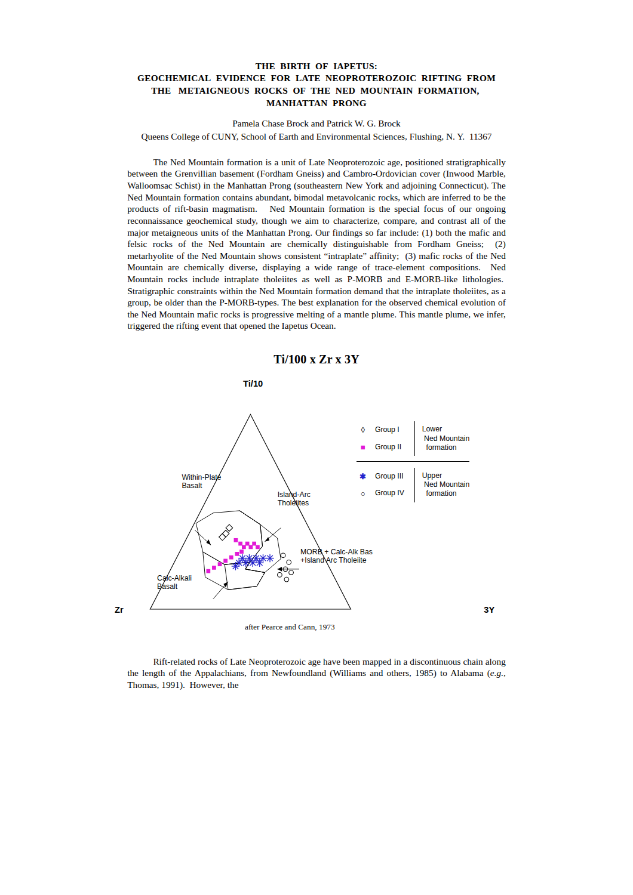THE BIRTH OF IAPETUS:
GEOCHEMICAL EVIDENCE FOR LATE NEOPROTEROZOIC RIFTING FROM
THE METAIGNEOUS ROCKS OF THE NED MOUNTAIN FORMATION, MANHATTAN PRONG
Pamela Chase Brock and Patrick W. G. Brock
Queens College of CUNY, School of Earth and Environmental Sciences, Flushing, N. Y. 11367
The Ned Mountain formation is a unit of Late Neoproterozoic age, positioned stratigraphically between the Grenvillian basement (Fordham Gneiss) and Cambro-Ordovician cover (Inwood Marble, Walloomsac Schist) in the Manhattan Prong (southeastern New York and adjoining Connecticut). The Ned Mountain formation contains abundant, bimodal metavolcanic rocks, which are inferred to be the products of rift-basin magmatism. Ned Mountain formation is the special focus of our ongoing reconnaissance geochemical study, though we aim to characterize, compare, and contrast all of the major metaigneous units of the Manhattan Prong. Our findings so far include: (1) both the mafic and felsic rocks of the Ned Mountain are chemically distinguishable from Fordham Gneiss; (2) metarhyolite of the Ned Mountain shows consistent “intraplate” affinity; (3) mafic rocks of the Ned Mountain are chemically diverse, displaying a wide range of trace-element compositions. Ned Mountain rocks include intraplate tholeiites as well as P-MORB and E-MORB-like lithologies. Stratigraphic constraints within the Ned Mountain formation demand that the intraplate tholeiites, as a group, be older than the P-MORB-types. The best explanation for the observed chemical evolution of the Ned Mountain mafic rocks is progressive melting of a mantle plume. This mantle plume, we infer, triggered the rifting event that opened the Iapetus Ocean.
Ti/100 x Zr x 3Y
Ti/10
Zr
3Y
Within-Plate
Basalt
Island-Arc
Tholeiites
Calc-Alkali
Basalt
MORB + Calc-Alk Bas
+Island Arc Tholeiite
| ◊ | Group I | Lower Ned Mountain formation |
| ■ | Group II |
| ✱ | Group III | Upper Ned Mountain formation |
| ○ | Group IV |
after Pearce and Cann, 1973
Rift-related rocks of Late Neoproterozoic age have been mapped in a discontinuous chain along the length of the Appalachians, from Newfoundland (Williams and others, 1985) to Alabama (e.g., Thomas, 1991). However, the